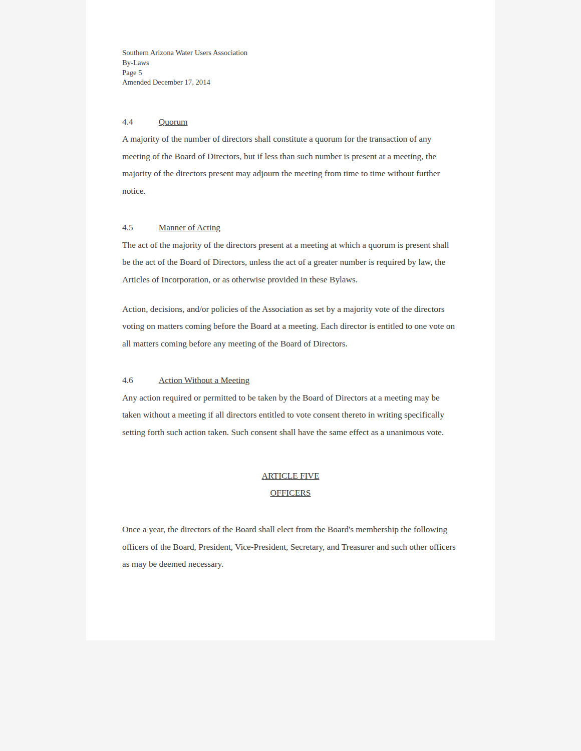Southern Arizona Water Users Association
By-Laws
Page 5
Amended December 17, 2014
4.4 Quorum
A majority of the number of directors shall constitute a quorum for the transaction of any meeting of the Board of Directors, but if less than such number is present at a meeting, the majority of the directors present may adjourn the meeting from time to time without further notice.
4.5 Manner of Acting
The act of the majority of the directors present at a meeting at which a quorum is present shall be the act of the Board of Directors, unless the act of a greater number is required by law, the Articles of Incorporation, or as otherwise provided in these Bylaws.
Action, decisions, and/or policies of the Association as set by a majority vote of the directors voting on matters coming before the Board at a meeting. Each director is entitled to one vote on all matters coming before any meeting of the Board of Directors.
4.6 Action Without a Meeting
Any action required or permitted to be taken by the Board of Directors at a meeting may be taken without a meeting if all directors entitled to vote consent thereto in writing specifically setting forth such action taken. Such consent shall have the same effect as a unanimous vote.
ARTICLE FIVE
OFFICERS
Once a year, the directors of the Board shall elect from the Board's membership the following officers of the Board, President, Vice-President, Secretary, and Treasurer and such other officers as may be deemed necessary.